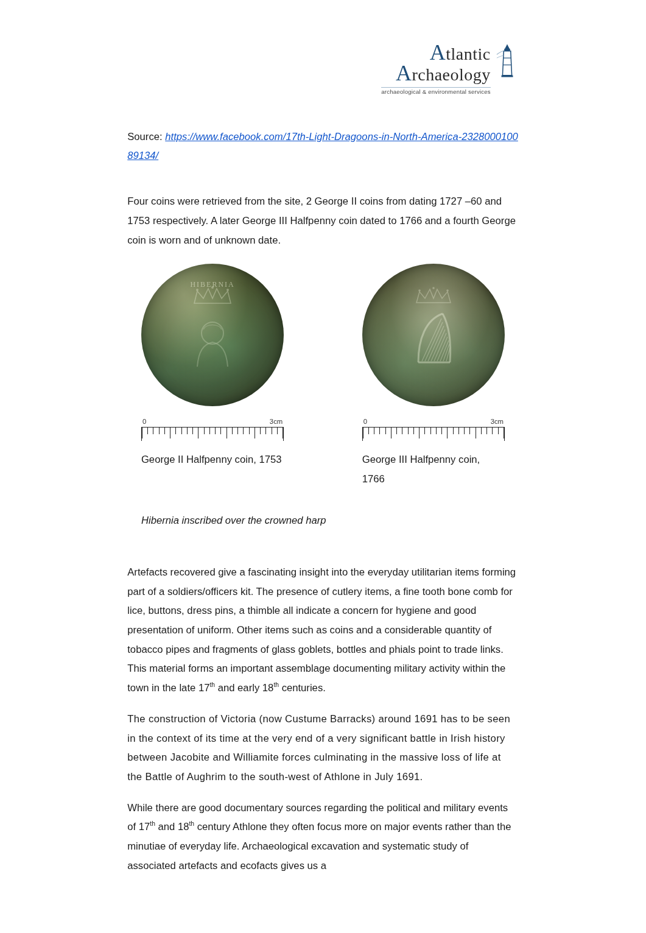Atlantic
Archaeology
archaeological & environmental services
Source: https://www.facebook.com/17th-Light-Dragoons-in-North-America-232800010089134/
Four coins were retrieved from the site, 2 George II coins from dating 1727 –60 and 1753 respectively. A later George III Halfpenny coin dated to 1766 and a fourth George coin is worn and of unknown date.
HIBERNIA
0 3cm
0 3cm
George II Halfpenny coin, 1753
George III Halfpenny coin, 1766
Hibernia inscribed over the crowned harp
Artefacts recovered give a fascinating insight into the everyday utilitarian items forming part of a soldiers/officers kit. The presence of cutlery items, a fine tooth bone comb for lice, buttons, dress pins, a thimble all indicate a concern for hygiene and good presentation of uniform. Other items such as coins and a considerable quantity of tobacco pipes and fragments of glass goblets, bottles and phials point to trade links. This material forms an important assemblage documenting military activity within the town in the late 17th and early 18th centuries.
The construction of Victoria (now Custume Barracks) around 1691 has to be seen in the context of its time at the very end of a very significant battle in Irish history between Jacobite and Williamite forces culminating in the massive loss of life at the Battle of Aughrim to the south-west of Athlone in July 1691.
While there are good documentary sources regarding the political and military events of 17th and 18th century Athlone they often focus more on major events rather than the minutiae of everyday life. Archaeological excavation and systematic study of associated artefacts and ecofacts gives us a